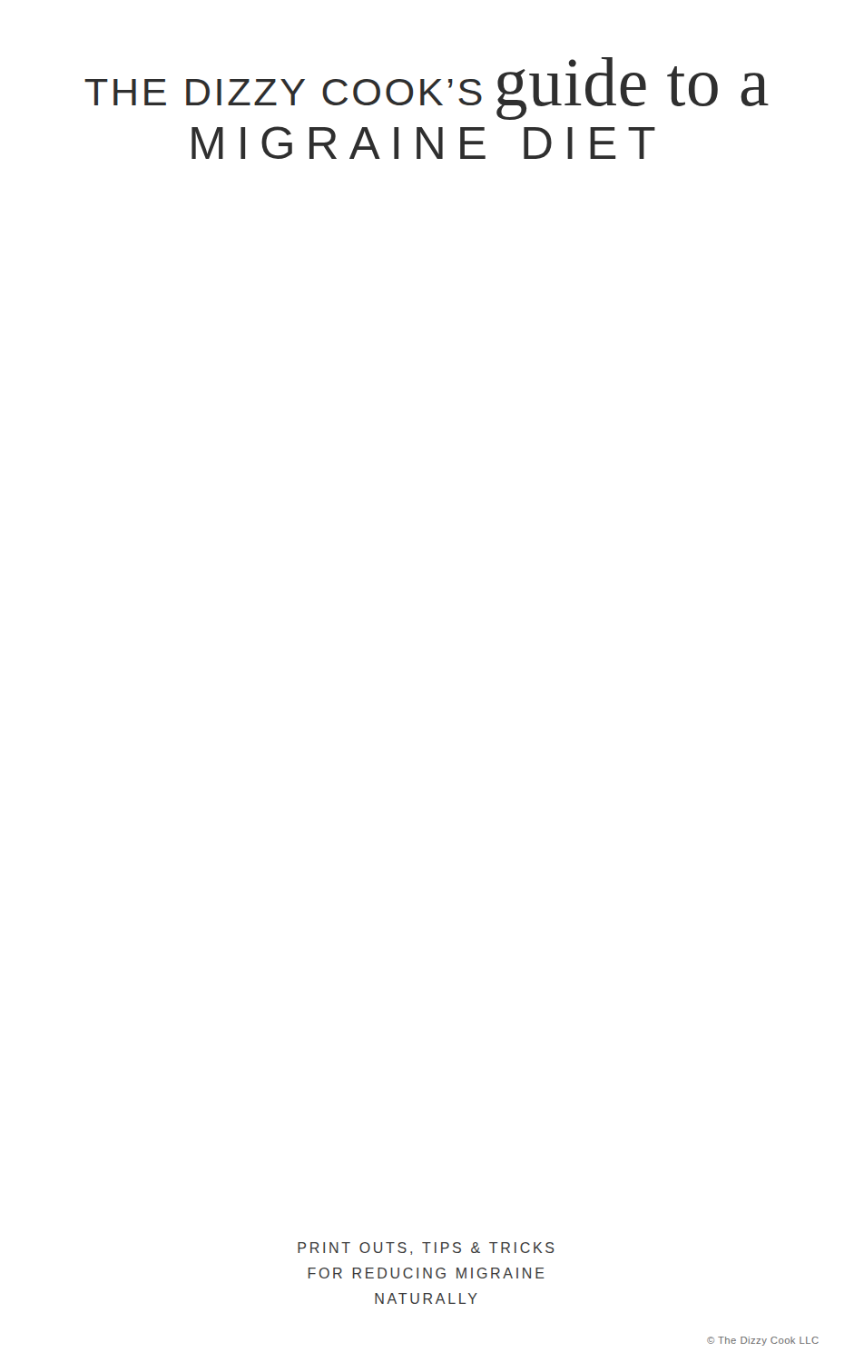The Dizzy Cook’s guide to a Migraine Diet
Print outs, tips & tricks for reducing migraine naturally
© The Dizzy Cook LLC